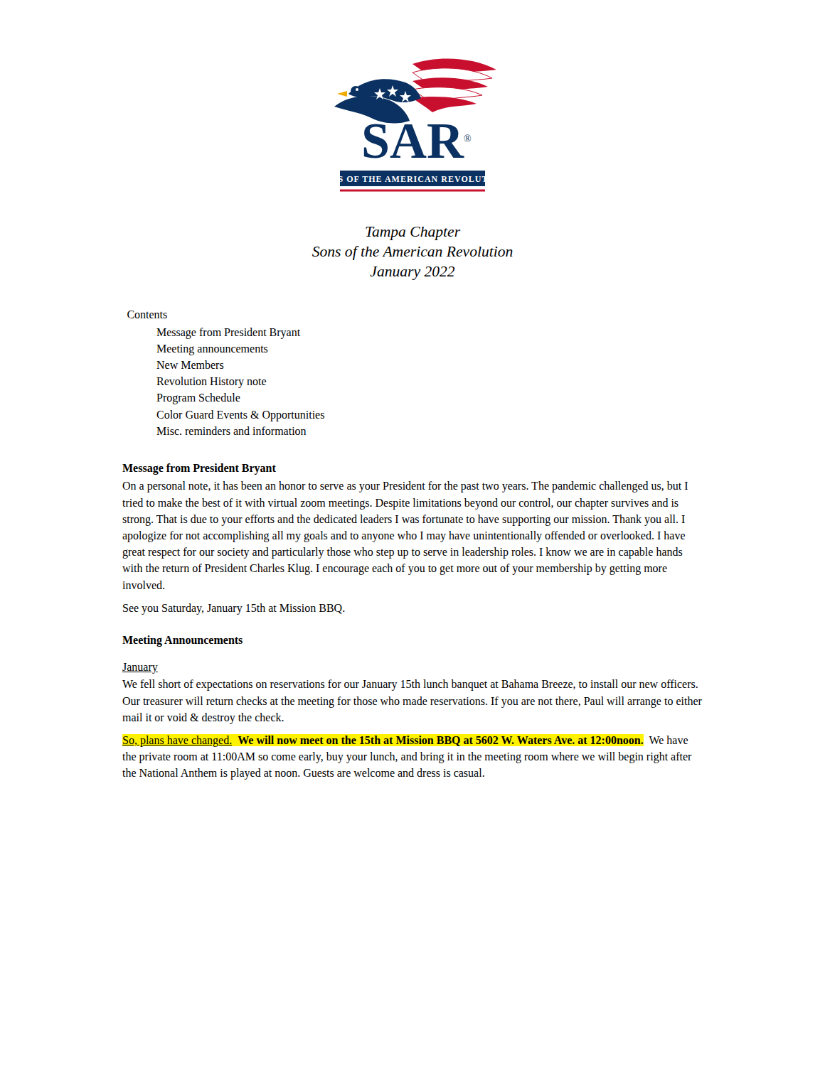Sons of the American Revolution emblem SAR ® SONS OF THE AMERICAN REVOLUTION
Tampa Chapter Sons of the American Revolution January 2022
Contents
Message from President Bryant
Meeting announcements
New Members
Revolution History note
Program Schedule
Color Guard Events & Opportunities
Misc. reminders and information
Message from President Bryant
On a personal note, it has been an honor to serve as your President for the past two years. The pandemic challenged us, but I tried to make the best of it with virtual zoom meetings. Despite limitations beyond our control, our chapter survives and is strong. That is due to your efforts and the dedicated leaders I was fortunate to have supporting our mission. Thank you all. I apologize for not accomplishing all my goals and to anyone who I may have unintentionally offended or overlooked. I have great respect for our society and particularly those who step up to serve in leadership roles. I know we are in capable hands with the return of President Charles Klug. I encourage each of you to get more out of your membership by getting more involved.
See you Saturday, January 15th at Mission BBQ.
Meeting Announcements
January
We fell short of expectations on reservations for our January 15th lunch banquet at Bahama Breeze, to install our new officers. Our treasurer will return checks at the meeting for those who made reservations. If you are not there, Paul will arrange to either mail it or void & destroy the check.
So, plans have changed. We will now meet on the 15th at Mission BBQ at 5602 W. Waters Ave. at 12:00noon. We have the private room at 11:00AM so come early, buy your lunch, and bring it in the meeting room where we will begin right after the National Anthem is played at noon. Guests are welcome and dress is casual.